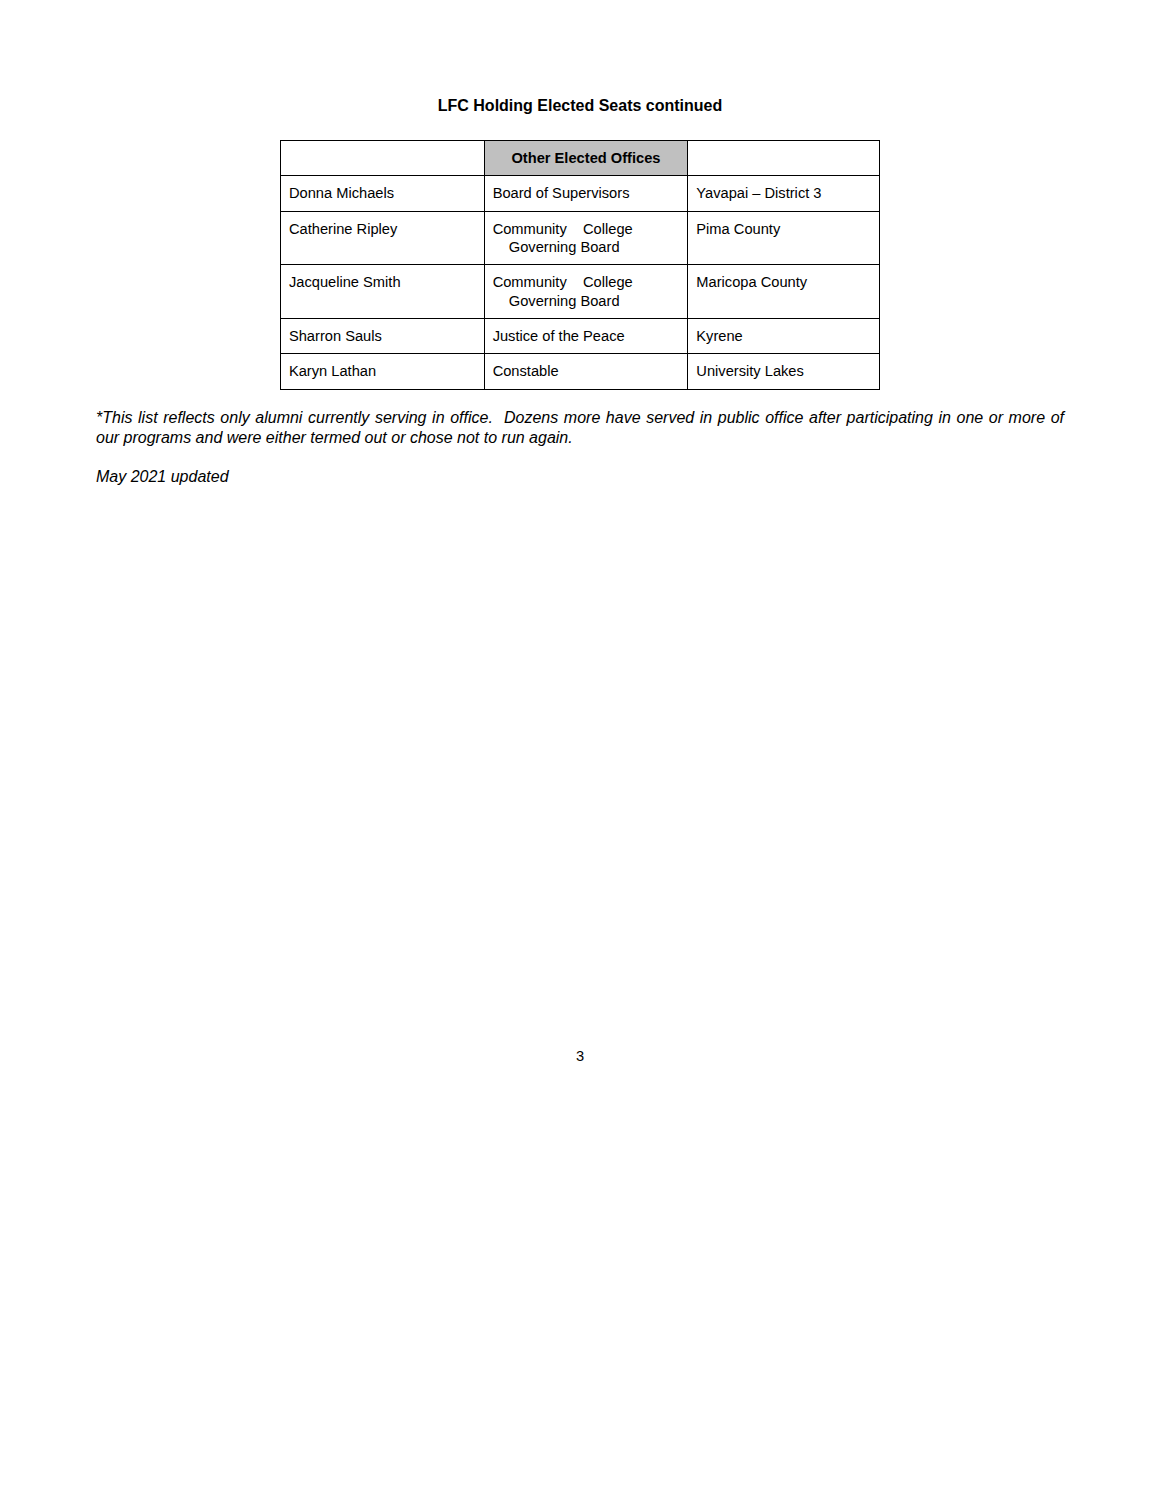LFC Holding Elected Seats continued
| | Other Elected Offices | |
| Donna Michaels | Board of Supervisors | Yavapai – District 3 |
| Catherine Ripley | Community College Governing Board | Pima County |
| Jacqueline Smith | Community College Governing Board | Maricopa County |
| Sharron Sauls | Justice of the Peace | Kyrene |
| Karyn Lathan | Constable | University Lakes |
*This list reflects only alumni currently serving in office. Dozens more have served in public office after participating in one or more of our programs and were either termed out or chose not to run again.
May 2021 updated
3